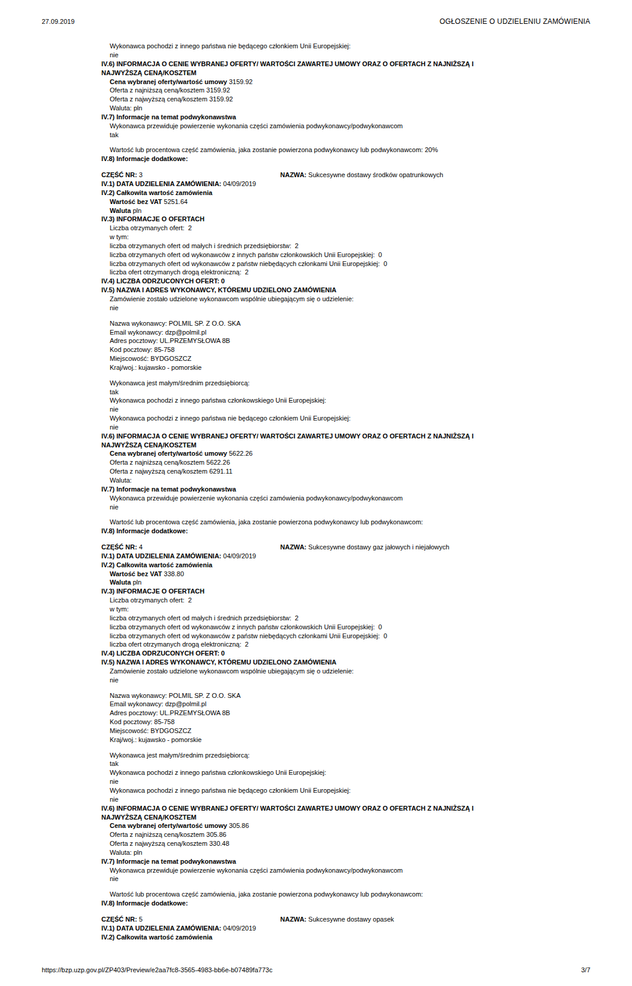27.09.2019
OGŁOSZENIE O UDZIELENIU ZAMÓWIENIA
Wykonawca pochodzi z innego państwa nie będącego członkiem Unii Europejskiej:
nie
IV.6) INFORMACJA O CENIE WYBRANEJ OFERTY/ WARTOŚCI ZAWARTEJ UMOWY ORAZ O OFERTACH Z NAJNIŻSZĄ I
NAJWYŻSZĄ CENĄ/KOSZTEM
Cena wybranej oferty/wartość umowy 3159.92
Oferta z najniższą ceną/kosztem 3159.92
Oferta z najwyższą ceną/kosztem 3159.92
Waluta: pln
IV.7) Informacje na temat podwykonawstwa
Wykonawca przewiduje powierzenie wykonania części zamówienia podwykonawcy/podwykonawcom
tak
Wartość lub procentowa część zamówienia, jaka zostanie powierzona podwykonawcy lub podwykonawcom: 20%
IV.8) Informacje dodatkowe:
CZĘŚĆ NR: 3
NAZWA: Sukcesywne dostawy środków opatrunkowych
IV.1) DATA UDZIELENIA ZAMÓWIENIA: 04/09/2019
IV.2) Całkowita wartość zamówienia
Wartość bez VAT 5251.64
Waluta pln
IV.3) INFORMACJE O OFERTACH
Liczba otrzymanych ofert: 2
w tym:
liczba otrzymanych ofert od małych i średnich przedsiębiorstw: 2
liczba otrzymanych ofert od wykonawców z innych państw członkowskich Unii Europejskiej: 0
liczba otrzymanych ofert od wykonawców z państw niebędących członkami Unii Europejskiej: 0
liczba ofert otrzymanych drogą elektroniczną: 2
IV.4) LICZBA ODRZUCONYCH OFERT: 0
IV.5) NAZWA I ADRES WYKONAWCY, KTÓREMU UDZIELONO ZAMÓWIENIA
Zamówienie zostało udzielone wykonawcom wspólnie ubiegającym się o udzielenie:
nie
Nazwa wykonawcy: POLMIL SP. Z O.O. SKA
Email wykonawcy: dzp@polmil.pl
Adres pocztowy: UL.PRZEMYSŁOWA 8B
Kod pocztowy: 85-758
Miejscowość: BYDGOSZCZ
Kraj/woj.: kujawsko - pomorskie
Wykonawca jest małym/średnim przedsiębiorcą:
tak
Wykonawca pochodzi z innego państwa członkowskiego Unii Europejskiej:
nie
Wykonawca pochodzi z innego państwa nie będącego członkiem Unii Europejskiej:
nie
IV.6) INFORMACJA O CENIE WYBRANEJ OFERTY/ WARTOŚCI ZAWARTEJ UMOWY ORAZ O OFERTACH Z NAJNIŻSZĄ I
NAJWYŻSZĄ CENĄ/KOSZTEM
Cena wybranej oferty/wartość umowy 5622.26
Oferta z najniższą ceną/kosztem 5622.26
Oferta z najwyższą ceną/kosztem 6291.11
Waluta:
IV.7) Informacje na temat podwykonawstwa
Wykonawca przewiduje powierzenie wykonania części zamówienia podwykonawcy/podwykonawcom
nie
Wartość lub procentowa część zamówienia, jaka zostanie powierzona podwykonawcy lub podwykonawcom:
IV.8) Informacje dodatkowe:
CZĘŚĆ NR: 4
NAZWA: Sukcesywne dostawy gaz jałowych i niejałowych
IV.1) DATA UDZIELENIA ZAMÓWIENIA: 04/09/2019
IV.2) Całkowita wartość zamówienia
Wartość bez VAT 338.80
Waluta pln
IV.3) INFORMACJE O OFERTACH
Liczba otrzymanych ofert: 2
w tym:
liczba otrzymanych ofert od małych i średnich przedsiębiorstw: 2
liczba otrzymanych ofert od wykonawców z innych państw członkowskich Unii Europejskiej: 0
liczba otrzymanych ofert od wykonawców z państw niebędących członkami Unii Europejskiej: 0
liczba ofert otrzymanych drogą elektroniczną: 2
IV.4) LICZBA ODRZUCONYCH OFERT: 0
IV.5) NAZWA I ADRES WYKONAWCY, KTÓREMU UDZIELONO ZAMÓWIENIA
Zamówienie zostało udzielone wykonawcom wspólnie ubiegającym się o udzielenie:
nie
Nazwa wykonawcy: POLMIL SP. Z O.O. SKA
Email wykonawcy: dzp@polmil.pl
Adres pocztowy: UL.PRZEMYSŁOWA 8B
Kod pocztowy: 85-758
Miejscowość: BYDGOSZCZ
Kraj/woj.: kujawsko - pomorskie
Wykonawca jest małym/średnim przedsiębiorcą:
tak
Wykonawca pochodzi z innego państwa członkowskiego Unii Europejskiej:
nie
Wykonawca pochodzi z innego państwa nie będącego członkiem Unii Europejskiej:
nie
IV.6) INFORMACJA O CENIE WYBRANEJ OFERTY/ WARTOŚCI ZAWARTEJ UMOWY ORAZ O OFERTACH Z NAJNIŻSZĄ I
NAJWYŻSZĄ CENĄ/KOSZTEM
Cena wybranej oferty/wartość umowy 305.86
Oferta z najniższą ceną/kosztem 305.86
Oferta z najwyższą ceną/kosztem 330.48
Waluta: pln
IV.7) Informacje na temat podwykonawstwa
Wykonawca przewiduje powierzenie wykonania części zamówienia podwykonawcy/podwykonawcom
nie
Wartość lub procentowa część zamówienia, jaka zostanie powierzona podwykonawcy lub podwykonawcom:
IV.8) Informacje dodatkowe:
CZĘŚĆ NR: 5
NAZWA: Sukcesywne dostawy opasek
IV.1) DATA UDZIELENIA ZAMÓWIENIA: 04/09/2019
IV.2) Całkowita wartość zamówienia
https://bzp.uzp.gov.pl/ZP403/Preview/e2aa7fc8-3565-4983-bb6e-b07489fa773c
3/7